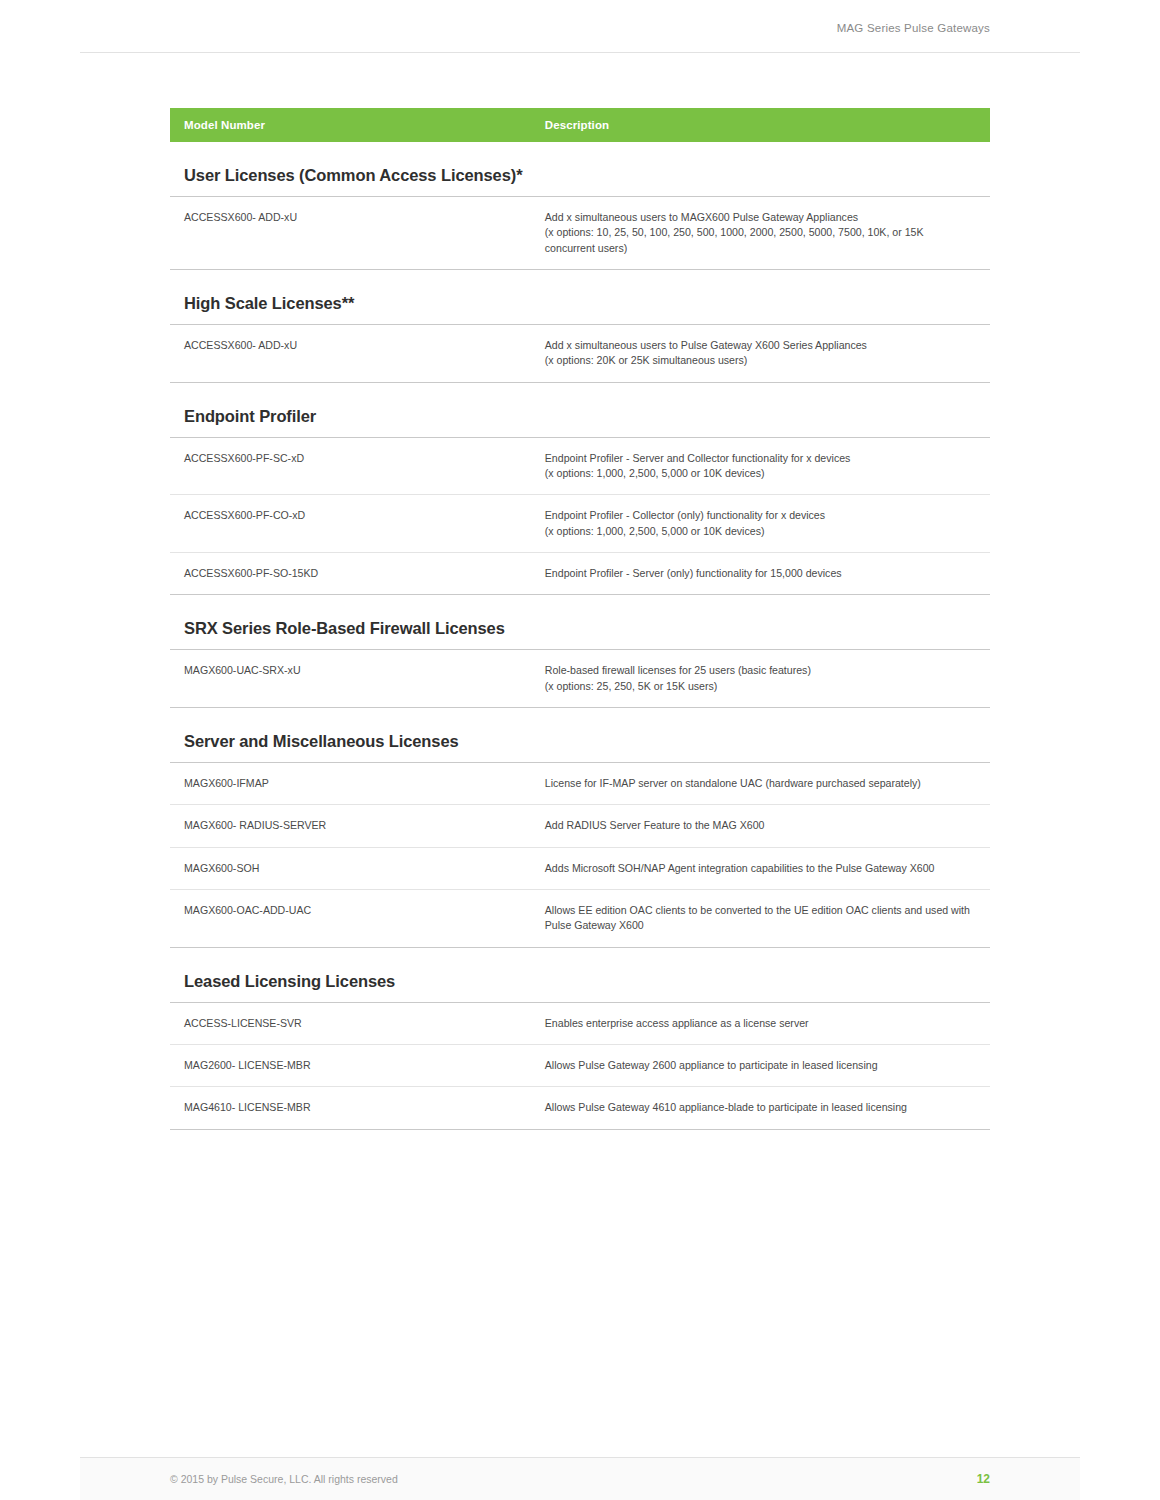MAG Series Pulse Gateways
| Model Number | Description |
| --- | --- |
| User Licenses (Common Access Licenses)* |
| ACCESSX600- ADD-xU | Add x simultaneous users to MAGX600 Pulse Gateway Appliances (x options: 10, 25, 50, 100, 250, 500, 1000, 2000, 2500, 5000, 7500, 10K, or 15K concurrent users) |
| High Scale Licenses** |
| ACCESSX600- ADD-xU | Add x simultaneous users to Pulse Gateway X600 Series Appliances (x options: 20K or 25K simultaneous users) |
| Endpoint Profiler |
| ACCESSX600-PF-SC-xD | Endpoint Profiler - Server and Collector functionality for x devices (x options: 1,000, 2,500, 5,000 or 10K devices) |
| ACCESSX600-PF-CO-xD | Endpoint Profiler - Collector (only) functionality for x devices (x options: 1,000, 2,500, 5,000 or 10K devices) |
| ACCESSX600-PF-SO-15KD | Endpoint Profiler - Server (only) functionality for 15,000 devices |
| SRX Series Role-Based Firewall Licenses |
| MAGX600-UAC-SRX-xU | Role-based firewall licenses for 25 users (basic features) (x options: 25, 250, 5K or 15K users) |
| Server and Miscellaneous Licenses |
| MAGX600-IFMAP | License for IF-MAP server on standalone UAC (hardware purchased separately) |
| MAGX600- RADIUS-SERVER | Add RADIUS Server Feature to the MAG X600 |
| MAGX600-SOH | Adds Microsoft SOH/NAP Agent integration capabilities to the Pulse Gateway X600 |
| MAGX600-OAC-ADD-UAC | Allows EE edition OAC clients to be converted to the UE edition OAC clients and used with Pulse Gateway X600 |
| Leased Licensing Licenses |
| ACCESS-LICENSE-SVR | Enables enterprise access appliance as a license server |
| MAG2600- LICENSE-MBR | Allows Pulse Gateway 2600 appliance to participate in leased licensing |
| MAG4610- LICENSE-MBR | Allows Pulse Gateway 4610 appliance-blade to participate in leased licensing |
© 2015 by Pulse Secure, LLC. All rights reserved
12